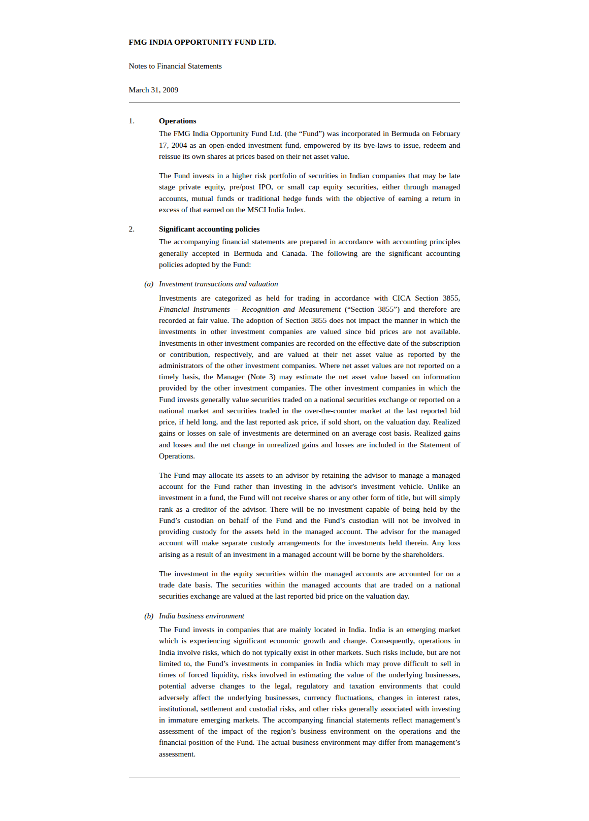FMG INDIA OPPORTUNITY FUND LTD.
Notes to Financial Statements
March 31, 2009
1.
Operations
The FMG India Opportunity Fund Ltd. (the “Fund”) was incorporated in Bermuda on February 17, 2004 as an open-ended investment fund, empowered by its bye-laws to issue, redeem and reissue its own shares at prices based on their net asset value.
The Fund invests in a higher risk portfolio of securities in Indian companies that may be late stage private equity, pre/post IPO, or small cap equity securities, either through managed accounts, mutual funds or traditional hedge funds with the objective of earning a return in excess of that earned on the MSCI India Index.
2.
Significant accounting policies
The accompanying financial statements are prepared in accordance with accounting principles generally accepted in Bermuda and Canada. The following are the significant accounting policies adopted by the Fund:
(a)
Investment transactions and valuation
Investments are categorized as held for trading in accordance with CICA Section 3855, Financial Instruments – Recognition and Measurement (“Section 3855”) and therefore are recorded at fair value. The adoption of Section 3855 does not impact the manner in which the investments in other investment companies are valued since bid prices are not available. Investments in other investment companies are recorded on the effective date of the subscription or contribution, respectively, and are valued at their net asset value as reported by the administrators of the other investment companies. Where net asset values are not reported on a timely basis, the Manager (Note 3) may estimate the net asset value based on information provided by the other investment companies. The other investment companies in which the Fund invests generally value securities traded on a national securities exchange or reported on a national market and securities traded in the over-the-counter market at the last reported bid price, if held long, and the last reported ask price, if sold short, on the valuation day. Realized gains or losses on sale of investments are determined on an average cost basis. Realized gains and losses and the net change in unrealized gains and losses are included in the Statement of Operations.
The Fund may allocate its assets to an advisor by retaining the advisor to manage a managed account for the Fund rather than investing in the advisor's investment vehicle. Unlike an investment in a fund, the Fund will not receive shares or any other form of title, but will simply rank as a creditor of the advisor. There will be no investment capable of being held by the Fund’s custodian on behalf of the Fund and the Fund’s custodian will not be involved in providing custody for the assets held in the managed account. The advisor for the managed account will make separate custody arrangements for the investments held therein. Any loss arising as a result of an investment in a managed account will be borne by the shareholders.
The investment in the equity securities within the managed accounts are accounted for on a trade date basis. The securities within the managed accounts that are traded on a national securities exchange are valued at the last reported bid price on the valuation day.
(b)
India business environment
The Fund invests in companies that are mainly located in India. India is an emerging market which is experiencing significant economic growth and change. Consequently, operations in India involve risks, which do not typically exist in other markets. Such risks include, but are not limited to, the Fund’s investments in companies in India which may prove difficult to sell in times of forced liquidity, risks involved in estimating the value of the underlying businesses, potential adverse changes to the legal, regulatory and taxation environments that could adversely affect the underlying businesses, currency fluctuations, changes in interest rates, institutional, settlement and custodial risks, and other risks generally associated with investing in immature emerging markets. The accompanying financial statements reflect management’s assessment of the impact of the region’s business environment on the operations and the financial position of the Fund. The actual business environment may differ from management’s assessment.